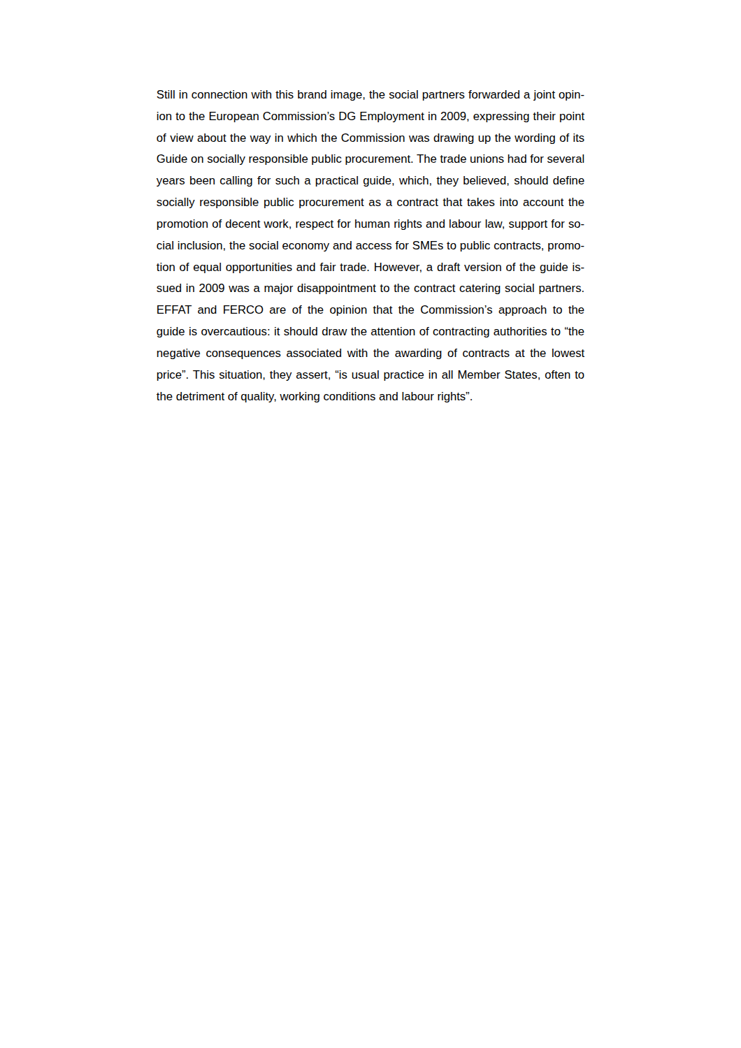Still in connection with this brand image, the social partners forwarded a joint opinion to the European Commission’s DG Employment in 2009, expressing their point of view about the way in which the Commission was drawing up the wording of its Guide on socially responsible public procurement. The trade unions had for several years been calling for such a practical guide, which, they believed, should define socially responsible public procurement as a contract that takes into account the promotion of decent work, respect for human rights and labour law, support for social inclusion, the social economy and access for SMEs to public contracts, promotion of equal opportunities and fair trade. However, a draft version of the guide issued in 2009 was a major disappointment to the contract catering social partners. EFFAT and FERCO are of the opinion that the Commission’s approach to the guide is overcautious: it should draw the attention of contracting authorities to “the negative consequences associated with the awarding of contracts at the lowest price”. This situation, they assert, “is usual practice in all Member States, often to the detriment of quality, working conditions and labour rights”.